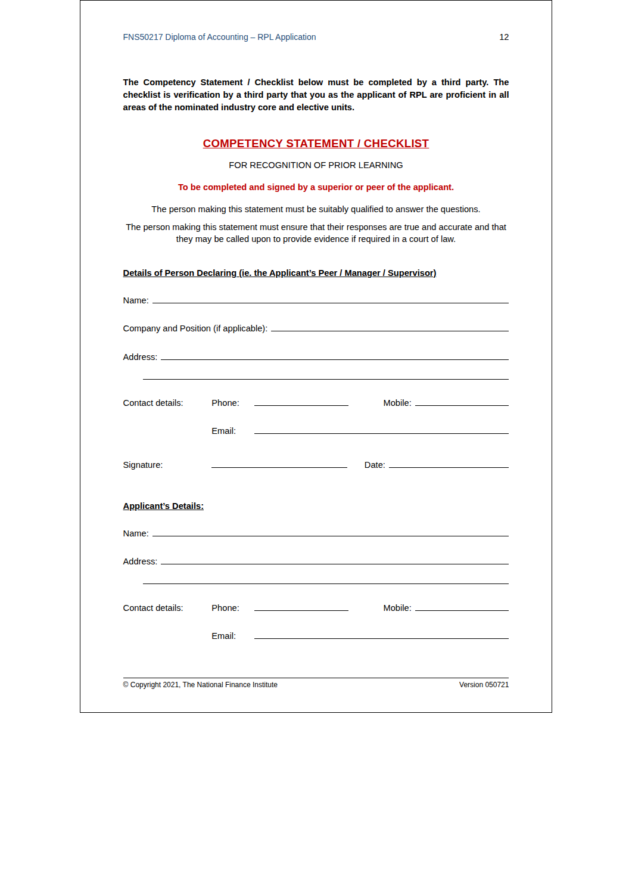FNS50217 Diploma of Accounting – RPL Application
12
The Competency Statement / Checklist below must be completed by a third party. The checklist is verification by a third party that you as the applicant of RPL are proficient in all areas of the nominated industry core and elective units.
COMPETENCY STATEMENT / CHECKLIST
FOR RECOGNITION OF PRIOR LEARNING
To be completed and signed by a superior or peer of the applicant.
The person making this statement must be suitably qualified to answer the questions.
The person making this statement must ensure that their responses are true and accurate and that they may be called upon to provide evidence if required in a court of law.
Details of Person Declaring (ie. the Applicant’s Peer / Manager / Supervisor)
Name:
Company and Position (if applicable):
Address:
Contact details: Phone: Mobile:
Email:
Signature: Date:
Applicant’s Details:
Name:
Address:
Contact details: Phone: Mobile:
Email:
© Copyright 2021, The National Finance Institute
Version 050721